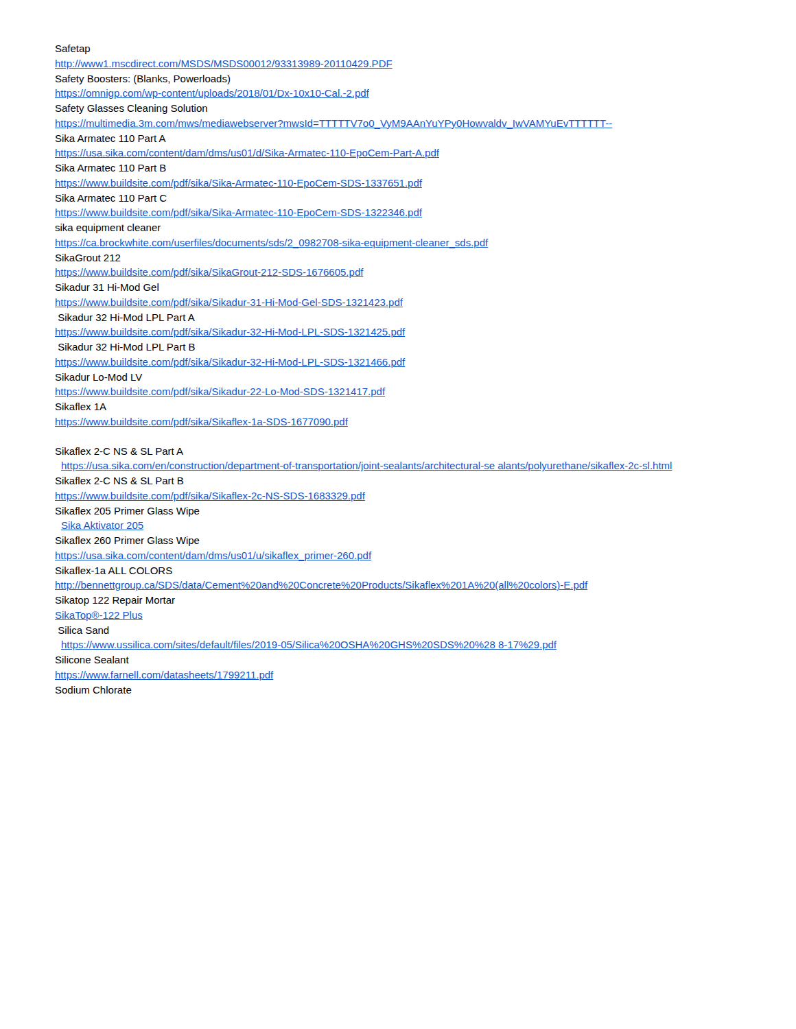Safetap
http://www1.mscdirect.com/MSDS/MSDS00012/93313989-20110429.PDF
Safety Boosters: (Blanks, Powerloads)
https://omnigp.com/wp-content/uploads/2018/01/Dx-10x10-Cal.-2.pdf
Safety Glasses Cleaning Solution
https://multimedia.3m.com/mws/mediawebserver?mwsId=TTTTTV7o0_VyM9AAnYuYPy0Howvaldv_IwVAMYuEvTTTTTT--
Sika Armatec 110 Part A
https://usa.sika.com/content/dam/dms/us01/d/Sika-Armatec-110-EpoCem-Part-A.pdf
Sika Armatec 110 Part B
https://www.buildsite.com/pdf/sika/Sika-Armatec-110-EpoCem-SDS-1337651.pdf
Sika Armatec 110 Part C
https://www.buildsite.com/pdf/sika/Sika-Armatec-110-EpoCem-SDS-1322346.pdf
sika equipment cleaner
https://ca.brockwhite.com/userfiles/documents/sds/2_0982708-sika-equipment-cleaner_sds.pdf
SikaGrout 212
https://www.buildsite.com/pdf/sika/SikaGrout-212-SDS-1676605.pdf
Sikadur 31 Hi-Mod Gel
https://www.buildsite.com/pdf/sika/Sikadur-31-Hi-Mod-Gel-SDS-1321423.pdf
Sikadur 32 Hi-Mod LPL Part A
https://www.buildsite.com/pdf/sika/Sikadur-32-Hi-Mod-LPL-SDS-1321425.pdf
Sikadur 32 Hi-Mod LPL Part B
https://www.buildsite.com/pdf/sika/Sikadur-32-Hi-Mod-LPL-SDS-1321466.pdf
Sikadur Lo-Mod LV
https://www.buildsite.com/pdf/sika/Sikadur-22-Lo-Mod-SDS-1321417.pdf
Sikaflex 1A
https://www.buildsite.com/pdf/sika/Sikaflex-1a-SDS-1677090.pdf
Sikaflex 2-C NS & SL Part A
https://usa.sika.com/en/construction/department-of-transportation/joint-sealants/architectural-se alants/polyurethane/sikaflex-2c-sl.html
Sikaflex 2-C NS & SL Part B
https://www.buildsite.com/pdf/sika/Sikaflex-2c-NS-SDS-1683329.pdf
Sikaflex 205 Primer Glass Wipe
Sika Aktivator 205
Sikaflex 260 Primer Glass Wipe
https://usa.sika.com/content/dam/dms/us01/u/sikaflex_primer-260.pdf
Sikaflex-1a ALL COLORS
http://bennettgroup.ca/SDS/data/Cement%20and%20Concrete%20Products/Sikaflex%201A%20(all%20colors)-E.pdf
Sikatop 122 Repair Mortar
SikaTop®-122 Plus
Silica Sand
https://www.ussilica.com/sites/default/files/2019-05/Silica%20OSHA%20GHS%20SDS%20%28 8-17%29.pdf
Silicone Sealant
https://www.farnell.com/datasheets/1799211.pdf
Sodium Chlorate